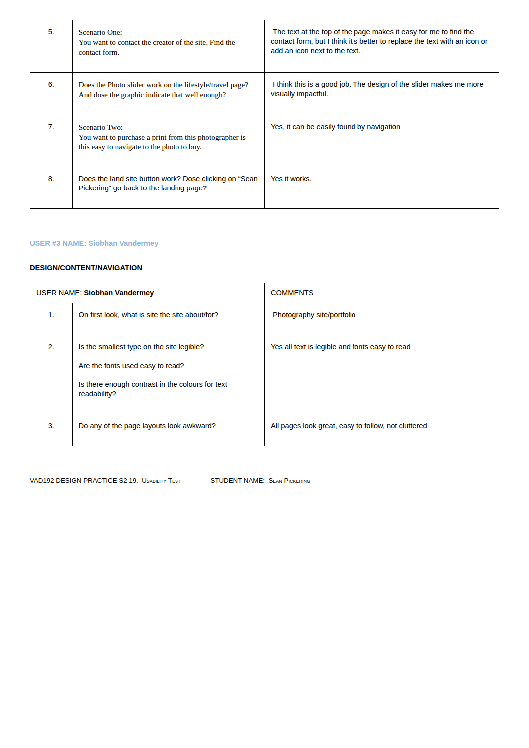| 5. | Scenario One: You want to contact the creator of the site. Find the contact form. | The text at the top of the page makes it easy for me to find the contact form, but I think it's better to replace the text with an icon or add an icon next to the text. |
| 6. | Does the Photo slider work on the lifestyle/travel page? And dose the graphic indicate that well enough? | I think this is a good job. The design of the slider makes me more visually impactful. |
| 7. | Scenario Two: You want to purchase a print from this photographer is this easy to navigate to the photo to buy. | Yes, it can be easily found by navigation |
| 8. | Does the land site button work? Dose clicking on “Sean Pickering” go back to the landing page? | Yes it works. |
USER #3 NAME: Siobhan Vandermey
DESIGN/CONTENT/NAVIGATION
| USER NAME: Siobhan Vandermey | COMMENTS |
| 1. | On first look, what is site the site about/for? | Photography site/portfolio |
| 2. | Is the smallest type on the site legible? Are the fonts used easy to read? Is there enough contrast in the colours for text readability? | Yes all text is legible and fonts easy to read |
| 3. | Do any of the page layouts look awkward? | All pages look great, easy to follow, not cluttered |
VAD192 DESIGN PRACTICE S2 19. Usability Test STUDENT NAME: Sean Pickering